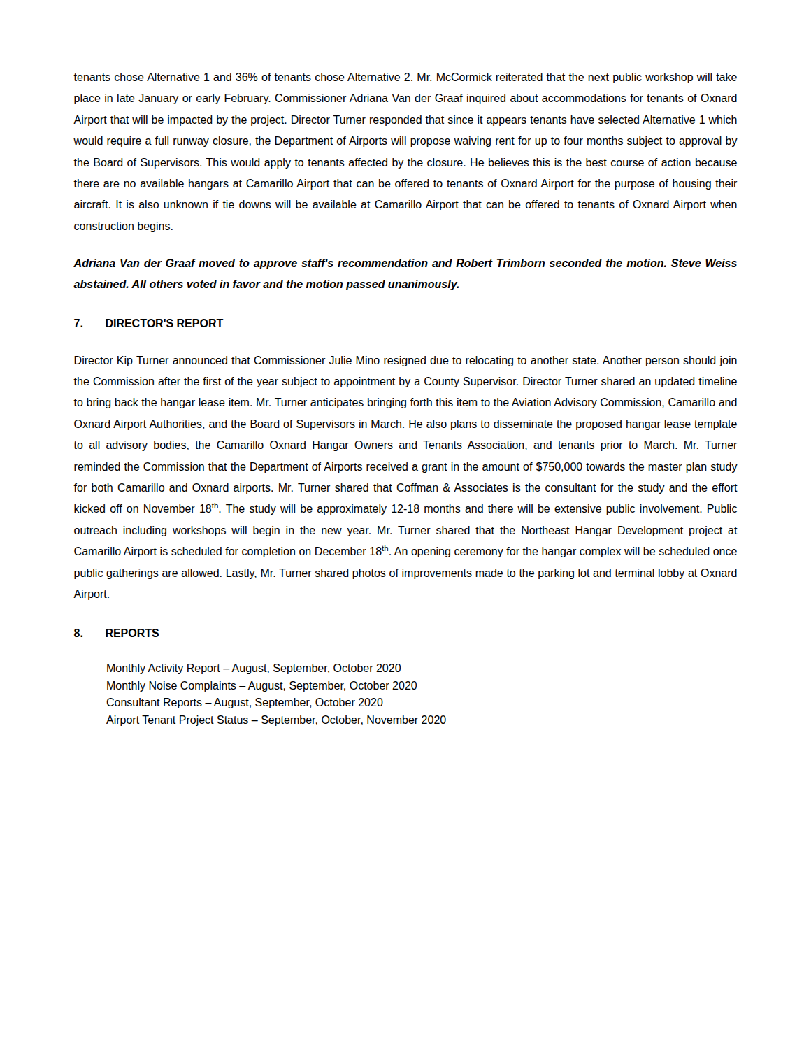tenants chose Alternative 1 and 36% of tenants chose Alternative 2. Mr. McCormick reiterated that the next public workshop will take place in late January or early February. Commissioner Adriana Van der Graaf inquired about accommodations for tenants of Oxnard Airport that will be impacted by the project. Director Turner responded that since it appears tenants have selected Alternative 1 which would require a full runway closure, the Department of Airports will propose waiving rent for up to four months subject to approval by the Board of Supervisors. This would apply to tenants affected by the closure. He believes this is the best course of action because there are no available hangars at Camarillo Airport that can be offered to tenants of Oxnard Airport for the purpose of housing their aircraft. It is also unknown if tie downs will be available at Camarillo Airport that can be offered to tenants of Oxnard Airport when construction begins.
Adriana Van der Graaf moved to approve staff's recommendation and Robert Trimborn seconded the motion. Steve Weiss abstained. All others voted in favor and the motion passed unanimously.
7. DIRECTOR'S REPORT
Director Kip Turner announced that Commissioner Julie Mino resigned due to relocating to another state. Another person should join the Commission after the first of the year subject to appointment by a County Supervisor. Director Turner shared an updated timeline to bring back the hangar lease item. Mr. Turner anticipates bringing forth this item to the Aviation Advisory Commission, Camarillo and Oxnard Airport Authorities, and the Board of Supervisors in March. He also plans to disseminate the proposed hangar lease template to all advisory bodies, the Camarillo Oxnard Hangar Owners and Tenants Association, and tenants prior to March. Mr. Turner reminded the Commission that the Department of Airports received a grant in the amount of $750,000 towards the master plan study for both Camarillo and Oxnard airports. Mr. Turner shared that Coffman & Associates is the consultant for the study and the effort kicked off on November 18th. The study will be approximately 12-18 months and there will be extensive public involvement. Public outreach including workshops will begin in the new year. Mr. Turner shared that the Northeast Hangar Development project at Camarillo Airport is scheduled for completion on December 18th. An opening ceremony for the hangar complex will be scheduled once public gatherings are allowed. Lastly, Mr. Turner shared photos of improvements made to the parking lot and terminal lobby at Oxnard Airport.
8. REPORTS
Monthly Activity Report – August, September, October 2020
Monthly Noise Complaints – August, September, October 2020
Consultant Reports – August, September, October 2020
Airport Tenant Project Status – September, October, November 2020